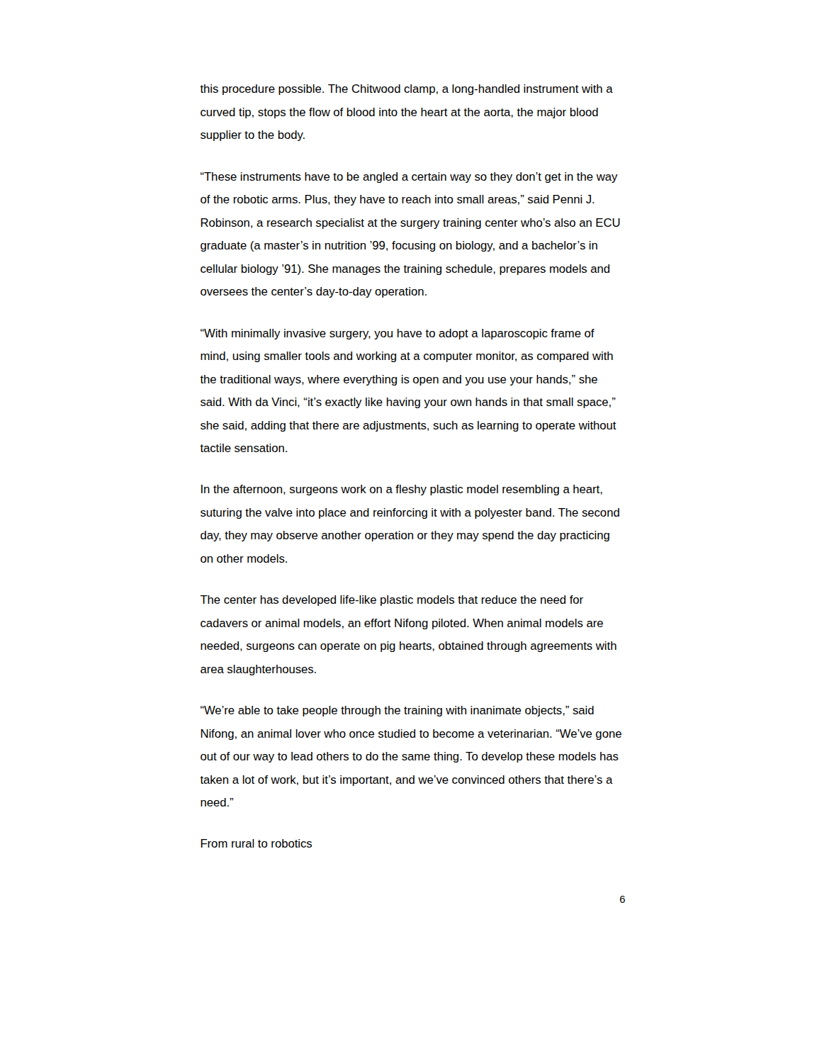this procedure possible. The Chitwood clamp, a long-handled instrument with a curved tip, stops the flow of blood into the heart at the aorta, the major blood supplier to the body.
“These instruments have to be angled a certain way so they don’t get in the way of the robotic arms. Plus, they have to reach into small areas,” said Penni J. Robinson, a research specialist at the surgery training center who’s also an ECU graduate (a master’s in nutrition ’99, focusing on biology, and a bachelor’s in cellular biology ’91). She manages the training schedule, prepares models and oversees the center’s day-to-day operation.
“With minimally invasive surgery, you have to adopt a laparoscopic frame of mind, using smaller tools and working at a computer monitor, as compared with the traditional ways, where everything is open and you use your hands,” she said. With da Vinci, “it’s exactly like having your own hands in that small space,” she said, adding that there are adjustments, such as learning to operate without tactile sensation.
In the afternoon, surgeons work on a fleshy plastic model resembling a heart, suturing the valve into place and reinforcing it with a polyester band. The second day, they may observe another operation or they may spend the day practicing on other models.
The center has developed life-like plastic models that reduce the need for cadavers or animal models, an effort Nifong piloted. When animal models are needed, surgeons can operate on pig hearts, obtained through agreements with area slaughterhouses.
“We’re able to take people through the training with inanimate objects,” said Nifong, an animal lover who once studied to become a veterinarian. “We’ve gone out of our way to lead others to do the same thing. To develop these models has taken a lot of work, but it’s important, and we’ve convinced others that there’s a need.”
From rural to robotics
6